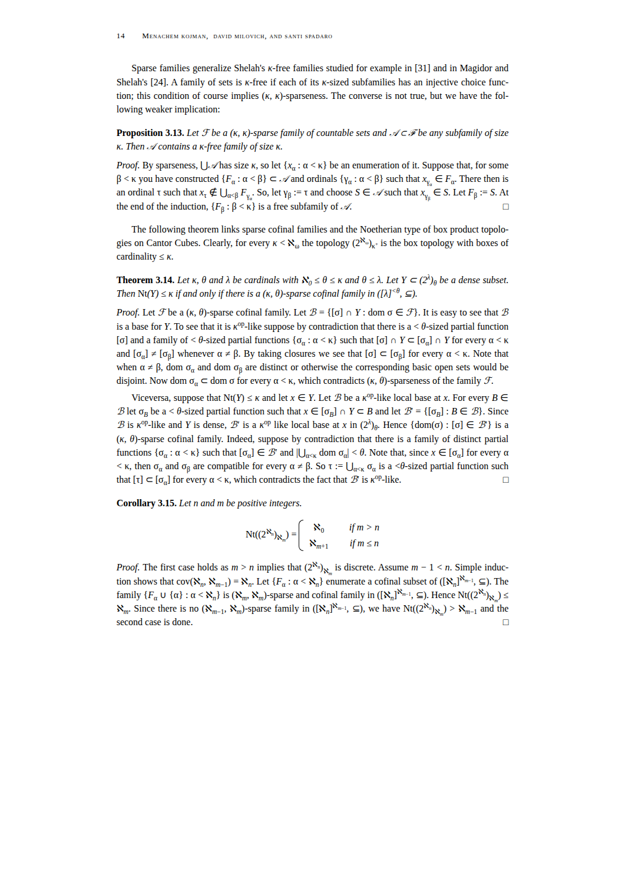14 MENACHEM KOJMAN, DAVID MILOVICH, and SANTI SPADARO
Sparse families generalize Shelah's κ-free families studied for example in [31] and in Magidor and Shelah's [24]. A family of sets is κ-free if each of its κ-sized subfamilies has an injective choice function; this condition of course implies (κ, κ)-sparseness. The converse is not true, but we have the following weaker implication:
Proposition 3.13. Let ℱ be a (κ, κ)-sparse family of countable sets and 𝒜 ⊂ ℱ be any subfamily of size κ. Then 𝒜 contains a κ-free family of size κ.
Proof. By sparseness, ⋃𝒜 has size κ, so let {xα : α < κ} be an enumeration of it. Suppose that, for some β < κ you have constructed {Fα : α < β} ⊂ 𝒜 and ordinals {γα : α < β} such that xγα ∈ Fα. There then is an ordinal τ such that xτ ∉ ⋃α<β Fγα. So, let γβ := τ and choose S ∈ 𝒜 such that xγβ ∈ S. Let Fβ := S. At the end of the induction, {Fβ : β < κ} is a free subfamily of 𝒜.□
The following theorem links sparse cofinal families and the Noetherian type of box product topologies on Cantor Cubes. Clearly, for every κ < ℵω the topology (2ℵω)κ+ is the box topology with boxes of cardinality ≤ κ.
Theorem 3.14. Let κ, θ and λ be cardinals with ℵ0 ≤ θ ≤ κ and θ ≤ λ. Let Y ⊂ (2λ)θ be a dense subset. Then Nt(Y) ≤ κ if and only if there is a (κ, θ)-sparse cofinal family in ([λ]<θ, ⊆).
Proof. Let ℱ be a (κ, θ)-sparse cofinal family. Let ℬ = {[σ] ∩ Y : dom σ ∈ ℱ}. It is easy to see that ℬ is a base for Y. To see that it is κop-like suppose by contradiction that there is a < θ-sized partial function [σ] and a family of < θ-sized partial functions {σα : α < κ} such that [σ] ∩ Y ⊂ [σα] ∩ Y for every α < κ and [σα] ≠ [σβ] whenever α ≠ β. By taking closures we see that [σ] ⊂ [σβ] for every α < κ. Note that when α ≠ β, dom σα and dom σβ are distinct or otherwise the corresponding basic open sets would be disjoint. Now dom σα ⊂ dom σ for every α < κ, which contradicts (κ, θ)-sparseness of the family ℱ.
Viceversa, suppose that Nt(Y) ≤ κ and let x ∈ Y. Let ℬ be a κop-like local base at x. For every B ∈ ℬ let σB be a < θ-sized partial function such that x ∈ [σB] ∩ Y ⊂ B and let ℬ′ = {[σB] : B ∈ ℬ}. Since ℬ is κop-like and Y is dense, ℬ′ is a κop like local base at x in (2λ)θ. Hence {dom(σ) : [σ] ∈ ℬ′} is a (κ, θ)-sparse cofinal family. Indeed, suppose by contradiction that there is a family of distinct partial functions {σα : α < κ} such that [σα] ∈ ℬ′ and |⋃α<κ dom σα| < θ. Note that, since x ∈ [σα] for every α < κ, then σα and σβ are compatible for every α ≠ β. So τ := ⋃α<κ σα is a <θ-sized partial function such that [τ] ⊂ [σα] for every α < κ, which contradicts the fact that ℬ′ is κop-like.□
Corollary 3.15. Let n and m be positive integers.
Nt((2ℵn)ℵm) =
| ℵ 0 | if m > n |
| ℵ m +1 | if m ≤ n |
Proof. The first case holds as m > n implies that (2ℵn)ℵm is discrete. Assume m − 1 < n. Simple induction shows that cov(ℵn, ℵm−1) = ℵn. Let {Fα : α < ℵn} enumerate a cofinal subset of ([ℵn]ℵm−1, ⊆). The family {Fα ∪ {α} : α < ℵn} is (ℵm, ℵm)-sparse and cofinal family in ([ℵn]ℵm−1, ⊆). Hence Nt((2ℵn)ℵm) ≤ ℵm. Since there is no (ℵm−1, ℵm)-sparse family in ([ℵn]ℵm−1, ⊆), we have Nt((2ℵn)ℵm) > ℵm−1 and the second case is done.□